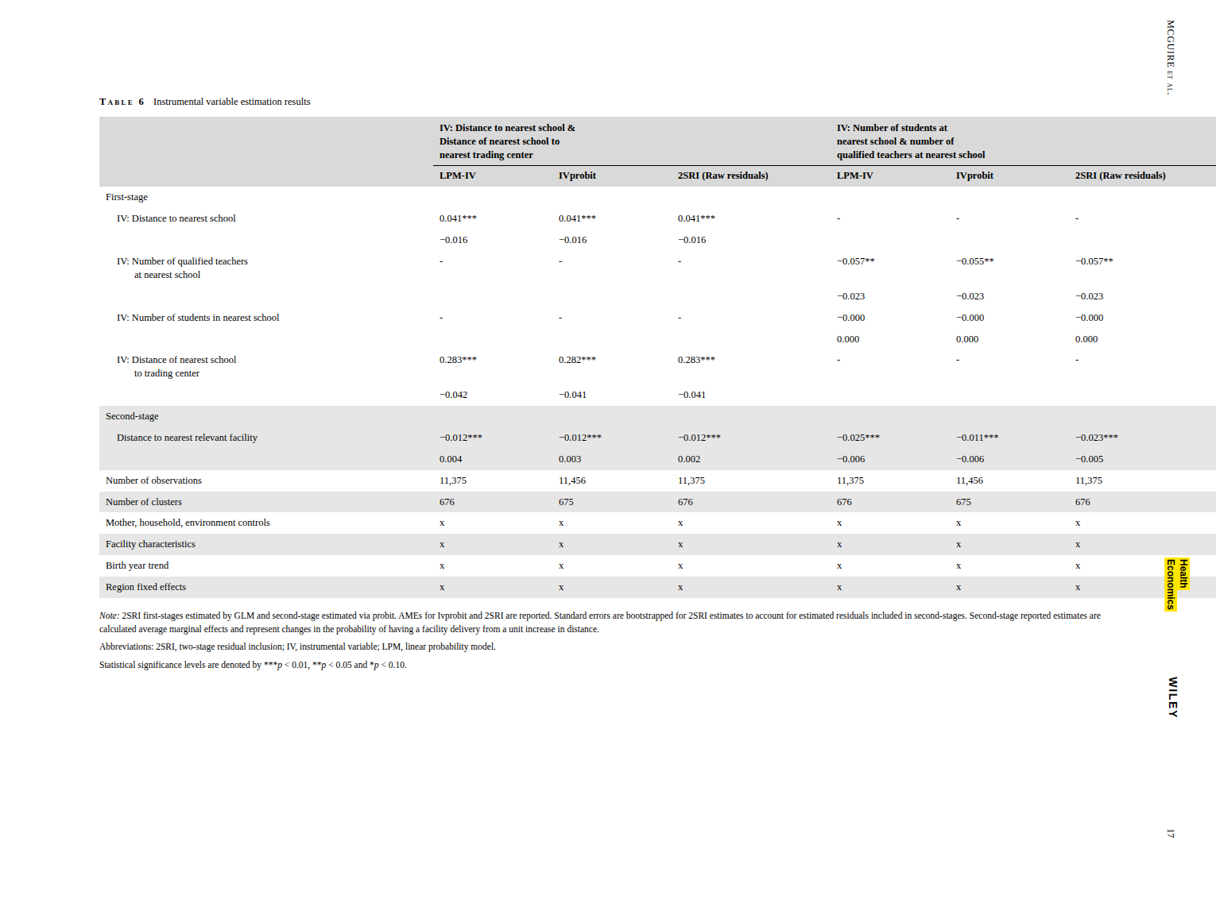MCGUIRE et al.
Health
Economics
WILEY
17
Table 6 Instrumental variable estimation results
| | IV: Distance to nearest school & Distance of nearest school to nearest trading center | IV: Number of students at nearest school & number of qualified teachers at nearest school |
| --- | --- | --- |
| LPM-IV | IVprobit | 2SRI (Raw residuals) | LPM-IV | IVprobit | 2SRI (Raw residuals) |
| First-stage | | | | | | |
| IV: Distance to nearest school | 0.041*** | 0.041*** | 0.041*** | - | - | - |
| | −0.016 | −0.016 | −0.016 | | | |
| IV: Number of qualified teachers at nearest school | - | - | - | −0.057** | −0.055** | −0.057** |
| | | | | −0.023 | −0.023 | −0.023 |
| IV: Number of students in nearest school | - | - | - | −0.000 | −0.000 | −0.000 |
| | | | | 0.000 | 0.000 | 0.000 |
| IV: Distance of nearest school to trading center | 0.283*** | 0.282*** | 0.283*** | - | - | - |
| | −0.042 | −0.041 | −0.041 | | | |
| Second-stage | | | | | | |
| Distance to nearest relevant facility | −0.012*** | −0.012*** | −0.012*** | −0.025*** | −0.011*** | −0.023*** |
| | 0.004 | 0.003 | 0.002 | −0.006 | −0.006 | −0.005 |
| Number of observations | 11,375 | 11,456 | 11,375 | 11,375 | 11,456 | 11,375 |
| Number of clusters | 676 | 675 | 676 | 676 | 675 | 676 |
| Mother, household, environment controls | x | x | x | x | x | x |
| Facility characteristics | x | x | x | x | x | x |
| Birth year trend | x | x | x | x | x | x |
| Region fixed effects | x | x | x | x | x | x |
Note: 2SRI first-stages estimated by GLM and second-stage estimated via probit. AMEs for Ivprobit and 2SRI are reported. Standard errors are bootstrapped for 2SRI estimates to account for estimated residuals included in second-stages. Second-stage reported estimates are calculated average marginal effects and represent changes in the probability of having a facility delivery from a unit increase in distance.
Abbreviations: 2SRI, two-stage residual inclusion; IV, instrumental variable; LPM, linear probability model.
Statistical significance levels are denoted by ***p < 0.01, **p < 0.05 and *p < 0.10.